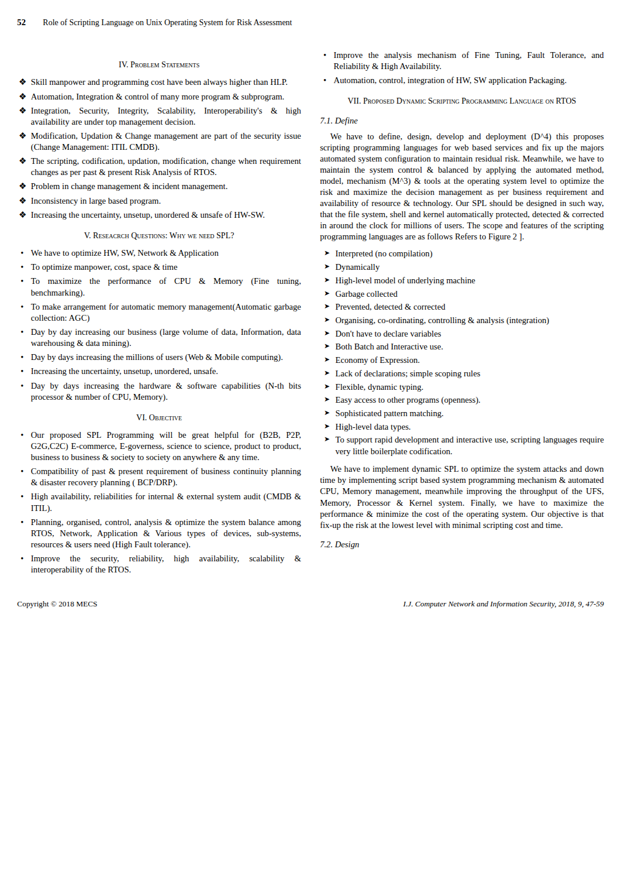52 Role of Scripting Language on Unix Operating System for Risk Assessment
IV. Problem Statements
Skill manpower and programming cost have been always higher than HLP.
Automation, Integration & control of many more program & subprogram.
Integration, Security, Integrity, Scalability, Interoperability's & high availability are under top management decision.
Modification, Updation & Change management are part of the security issue (Change Management: ITIL CMDB).
The scripting, codification, updation, modification, change when requirement changes as per past & present Risk Analysis of RTOS.
Problem in change management & incident management.
Inconsistency in large based program.
Increasing the uncertainty, unsetup, unordered & unsafe of HW-SW.
V. Reseacrch Questions: Why we need SPL?
We have to optimize HW, SW, Network & Application
To optimize manpower, cost, space & time
To maximize the performance of CPU & Memory (Fine tuning, benchmarking).
To make arrangement for automatic memory management(Automatic garbage collection: AGC)
Day by day increasing our business (large volume of data, Information, data warehousing & data mining).
Day by days increasing the millions of users (Web & Mobile computing).
Increasing the uncertainty, unsetup, unordered, unsafe.
Day by days increasing the hardware & software capabilities (N-th bits processor & number of CPU, Memory).
VI. Objective
Our proposed SPL Programming will be great helpful for (B2B, P2P, G2G,C2C) E-commerce, E-governess, science to science, product to product, business to business & society to society on anywhere & any time.
Compatibility of past & present requirement of business continuity planning & disaster recovery planning ( BCP/DRP).
High availability, reliabilities for internal & external system audit (CMDB & ITIL).
Planning, organised, control, analysis & optimize the system balance among RTOS, Network, Application & Various types of devices, sub-systems, resources & users need (High Fault tolerance).
Improve the security, reliability, high availability, scalability & interoperability of the RTOS.
Improve the analysis mechanism of Fine Tuning, Fault Tolerance, and Reliability & High Availability.
Automation, control, integration of HW, SW application Packaging.
VII. Proposed Dynamic Scripting Programming Language on RTOS
7.1. Define
We have to define, design, develop and deployment (D^4) this proposes scripting programming languages for web based services and fix up the majors automated system configuration to maintain residual risk. Meanwhile, we have to maintain the system control & balanced by applying the automated method, model, mechanism (M^3) & tools at the operating system level to optimize the risk and maximize the decision management as per business requirement and availability of resource & technology. Our SPL should be designed in such way, that the file system, shell and kernel automatically protected, detected & corrected in around the clock for millions of users. The scope and features of the scripting programming languages are as follows Refers to Figure 2 ].
Interpreted (no compilation)
Dynamically
High-level model of underlying machine
Garbage collected
Prevented, detected & corrected
Organising, co-ordinating, controlling & analysis (integration)
Don't have to declare variables
Both Batch and Interactive use.
Economy of Expression.
Lack of declarations; simple scoping rules
Flexible, dynamic typing.
Easy access to other programs (openness).
Sophisticated pattern matching.
High-level data types.
To support rapid development and interactive use, scripting languages require very little boilerplate codification.
We have to implement dynamic SPL to optimize the system attacks and down time by implementing script based system programming mechanism & automated CPU, Memory management, meanwhile improving the throughput of the UFS, Memory, Processor & Kernel system. Finally, we have to maximize the performance & minimize the cost of the operating system. Our objective is that fix-up the risk at the lowest level with minimal scripting cost and time.
7.2. Design
Copyright © 2018 MECS I.J. Computer Network and Information Security, 2018, 9, 47-59